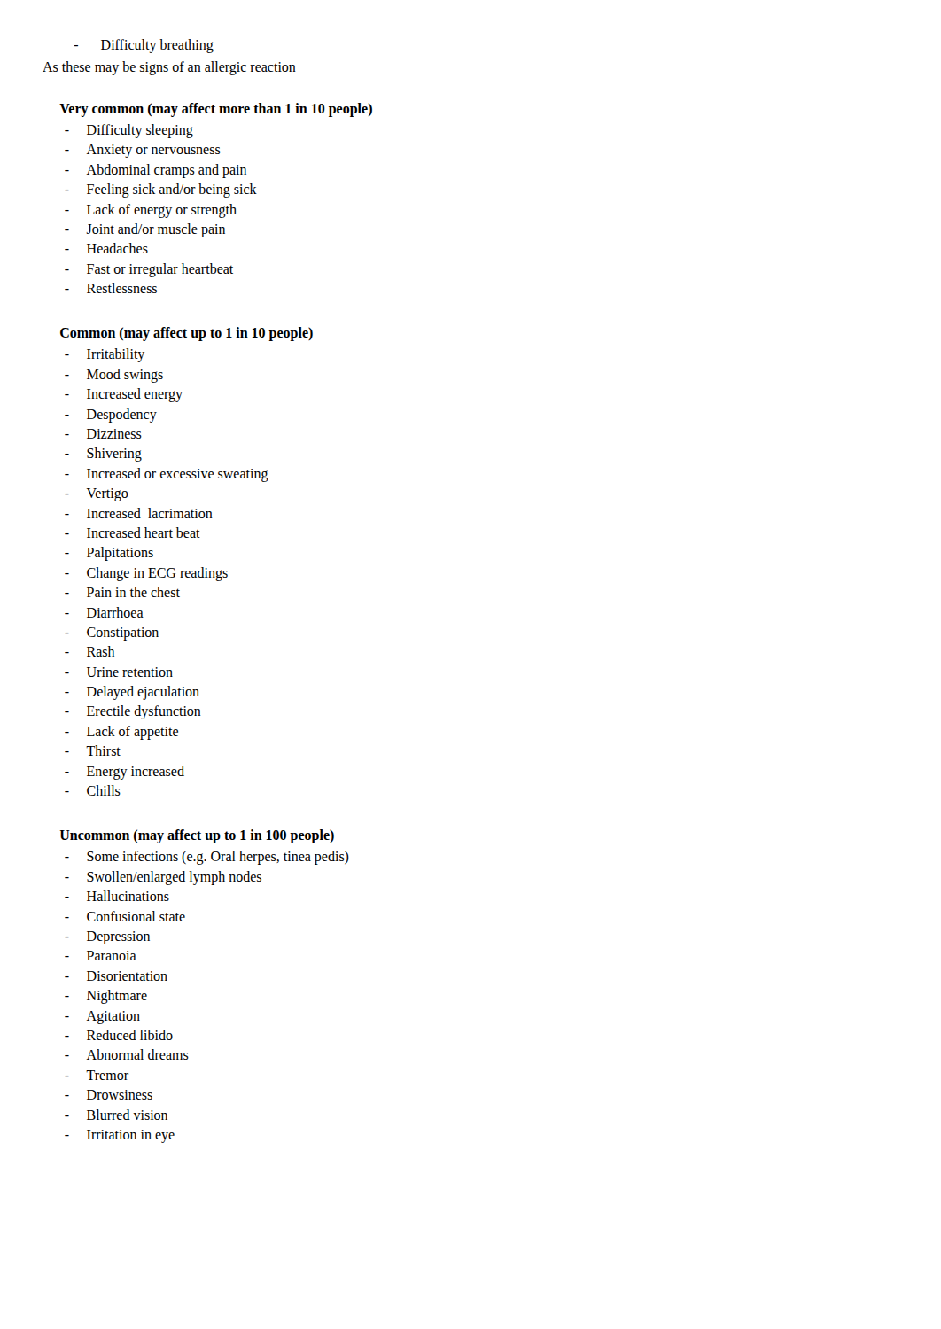-Difficulty breathing
As these may be signs of an allergic reaction
Very common (may affect more than 1 in 10 people)
Difficulty sleeping
Anxiety or nervousness
Abdominal cramps and pain
Feeling sick and/or being sick
Lack of energy or strength
Joint and/or muscle pain
Headaches
Fast or irregular heartbeat
Restlessness
Common (may affect up to 1 in 10 people)
Irritability
Mood swings
Increased energy
Despodency
Dizziness
Shivering
Increased or excessive sweating
Vertigo
Increased lacrimation
Increased heart beat
Palpitations
Change in ECG readings
Pain in the chest
Diarrhoea
Constipation
Rash
Urine retention
Delayed ejaculation
Erectile dysfunction
Lack of appetite
Thirst
Energy increased
Chills
Uncommon (may affect up to 1 in 100 people)
Some infections (e.g. Oral herpes, tinea pedis)
Swollen/enlarged lymph nodes
Hallucinations
Confusional state
Depression
Paranoia
Disorientation
Nightmare
Agitation
Reduced libido
Abnormal dreams
Tremor
Drowsiness
Blurred vision
Irritation in eye